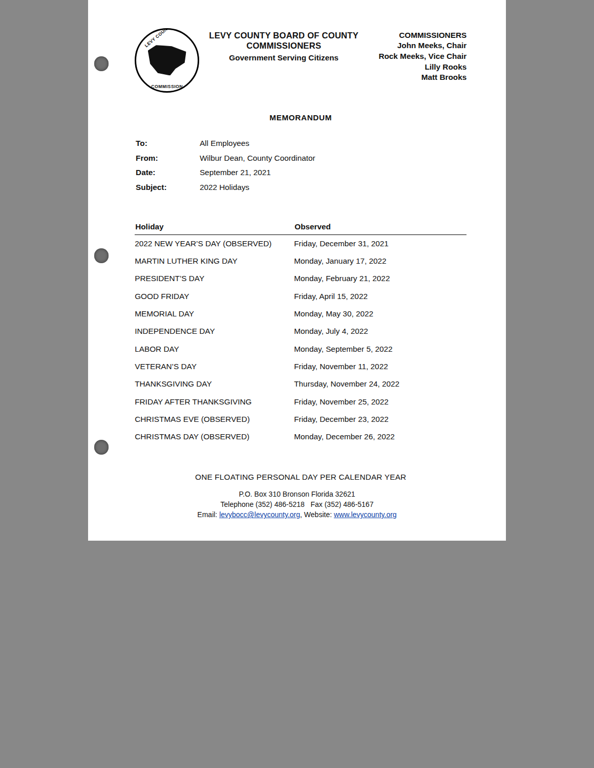LEVY COUNTY COMMISSION
LEVY COUNTY BOARD OF COUNTY COMMISSIONERS
Government Serving Citizens
COMMISSIONERS
John Meeks, Chair
Rock Meeks, Vice Chair
Lilly Rooks
Matt Brooks
MEMORANDUM
| To: | All Employees |
| From: | Wilbur Dean, County Coordinator |
| Date: | September 21, 2021 |
| Subject: | 2022 Holidays |
| Holiday | Observed |
| --- | --- |
| 2022 NEW YEAR’S DAY (OBSERVED) | Friday, December 31, 2021 |
| MARTIN LUTHER KING DAY | Monday, January 17, 2022 |
| PRESIDENT’S DAY | Monday, February 21, 2022 |
| GOOD FRIDAY | Friday, April 15, 2022 |
| MEMORIAL DAY | Monday, May 30, 2022 |
| INDEPENDENCE DAY | Monday, July 4, 2022 |
| LABOR DAY | Monday, September 5, 2022 |
| VETERAN’S DAY | Friday, November 11, 2022 |
| THANKSGIVING DAY | Thursday, November 24, 2022 |
| FRIDAY AFTER THANKSGIVING | Friday, November 25, 2022 |
| CHRISTMAS EVE (OBSERVED) | Friday, December 23, 2022 |
| CHRISTMAS DAY (OBSERVED) | Monday, December 26, 2022 |
ONE FLOATING PERSONAL DAY PER CALENDAR YEAR
P.O. Box 310 Bronson Florida 32621
Telephone (352) 486-5218 Fax (352) 486-5167
Email: levybocc@levycounty.org, Website: www.levycounty.org